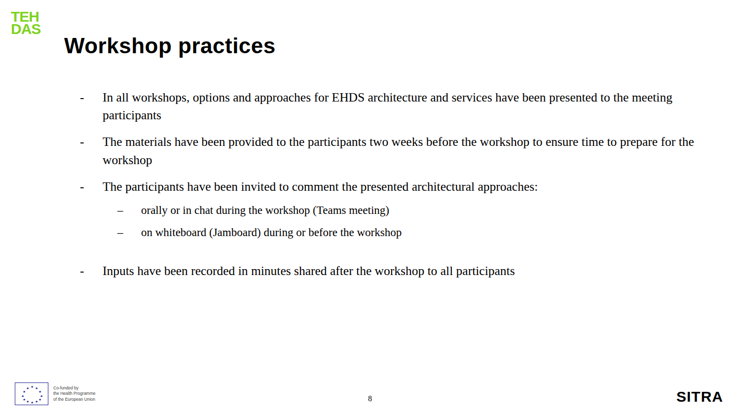TEH
DAS
Workshop practices
In all workshops, options and approaches for EHDS architecture and services have been presented to the meeting participants
The materials have been provided to the participants two weeks before the workshop to ensure time to prepare for the workshop
The participants have been invited to comment the presented architectural approaches:
orally or in chat during the workshop (Teams meeting)
on whiteboard (Jamboard) during or before the workshop
Inputs have been recorded in minutes shared after the workshop to all participants
★ ★ ★ ★ ★ ★ ★ ★ ★ ★ ★ ★
Co-funded by
the Health Programme
of the European Union
8
SITRA